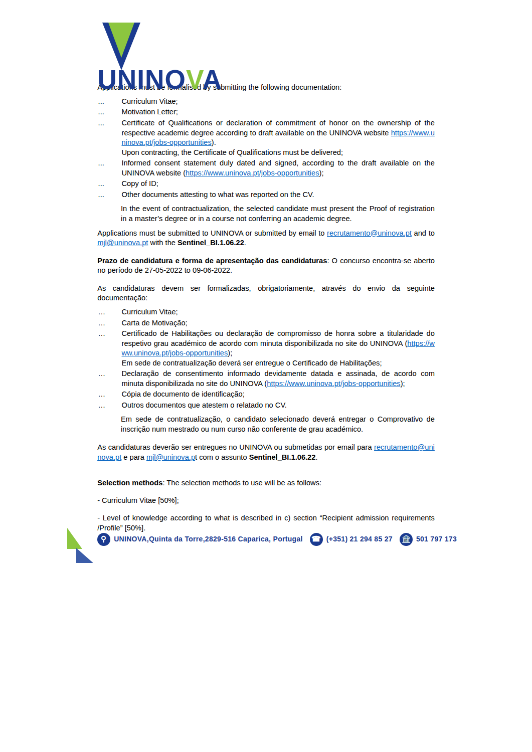UNINOVA
Applications must be formalised by submitting the following documentation:
...
Curriculum Vitae;
...
Motivation Letter;
...
Certificate of Qualifications or declaration of commitment of honor on the ownership of the respective academic degree according to draft available on the UNINOVA website https://www.uninova.pt/jobs-opportunities).
Upon contracting, the Certificate of Qualifications must be delivered;
...
Informed consent statement duly dated and signed, according to the draft available on the UNINOVA website (https://www.uninova.pt/jobs-opportunities);
...
Copy of ID;
...
Other documents attesting to what was reported on the CV.
In the event of contractualization, the selected candidate must present the Proof of registration in a master’s degree or in a course not conferring an academic degree.
Applications must be submitted to UNINOVA or submitted by email to recrutamento@uninova.pt and to mjl@uninova.pt with the Sentinel_BI.1.06.22.
Prazo de candidatura e forma de apresentação das candidaturas: O concurso encontra-se aberto no período de 27-05-2022 to 09-06-2022.
As candidaturas devem ser formalizadas, obrigatoriamente, através do envio da seguinte documentação:
…
Curriculum Vitae;
…
Carta de Motivação;
…
Certificado de Habilitações ou declaração de compromisso de honra sobre a titularidade do respetivo grau académico de acordo com minuta disponibilizada no site do UNINOVA (https://www.uninova.pt/jobs-opportunities);
Em sede de contratualização deverá ser entregue o Certificado de Habilitações;
…
Declaração de consentimento informado devidamente datada e assinada, de acordo com minuta disponibilizada no site do UNINOVA (https://www.uninova.pt/jobs-opportunities);
…
Cópia de documento de identificação;
…
Outros documentos que atestem o relatado no CV.
Em sede de contratualização, o candidato selecionado deverá entregar o Comprovativo de inscrição num mestrado ou num curso não conferente de grau académico.
As candidaturas deverão ser entregues no UNINOVA ou submetidas por email para recrutamento@uninova.pt e para mjl@uninova.pt com o assunto Sentinel_BI.1.06.22.
Selection methods: The selection methods to use will be as follows:
- Curriculum Vitae [50%];
- Level of knowledge according to what is described in c) section “Recipient admission requirements /Profile” [50%].
⚲ UNINOVA,Quinta da Torre,2829-516 Caparica, Portugal
☎ (+351) 21 294 85 27
🏦 501 797 173